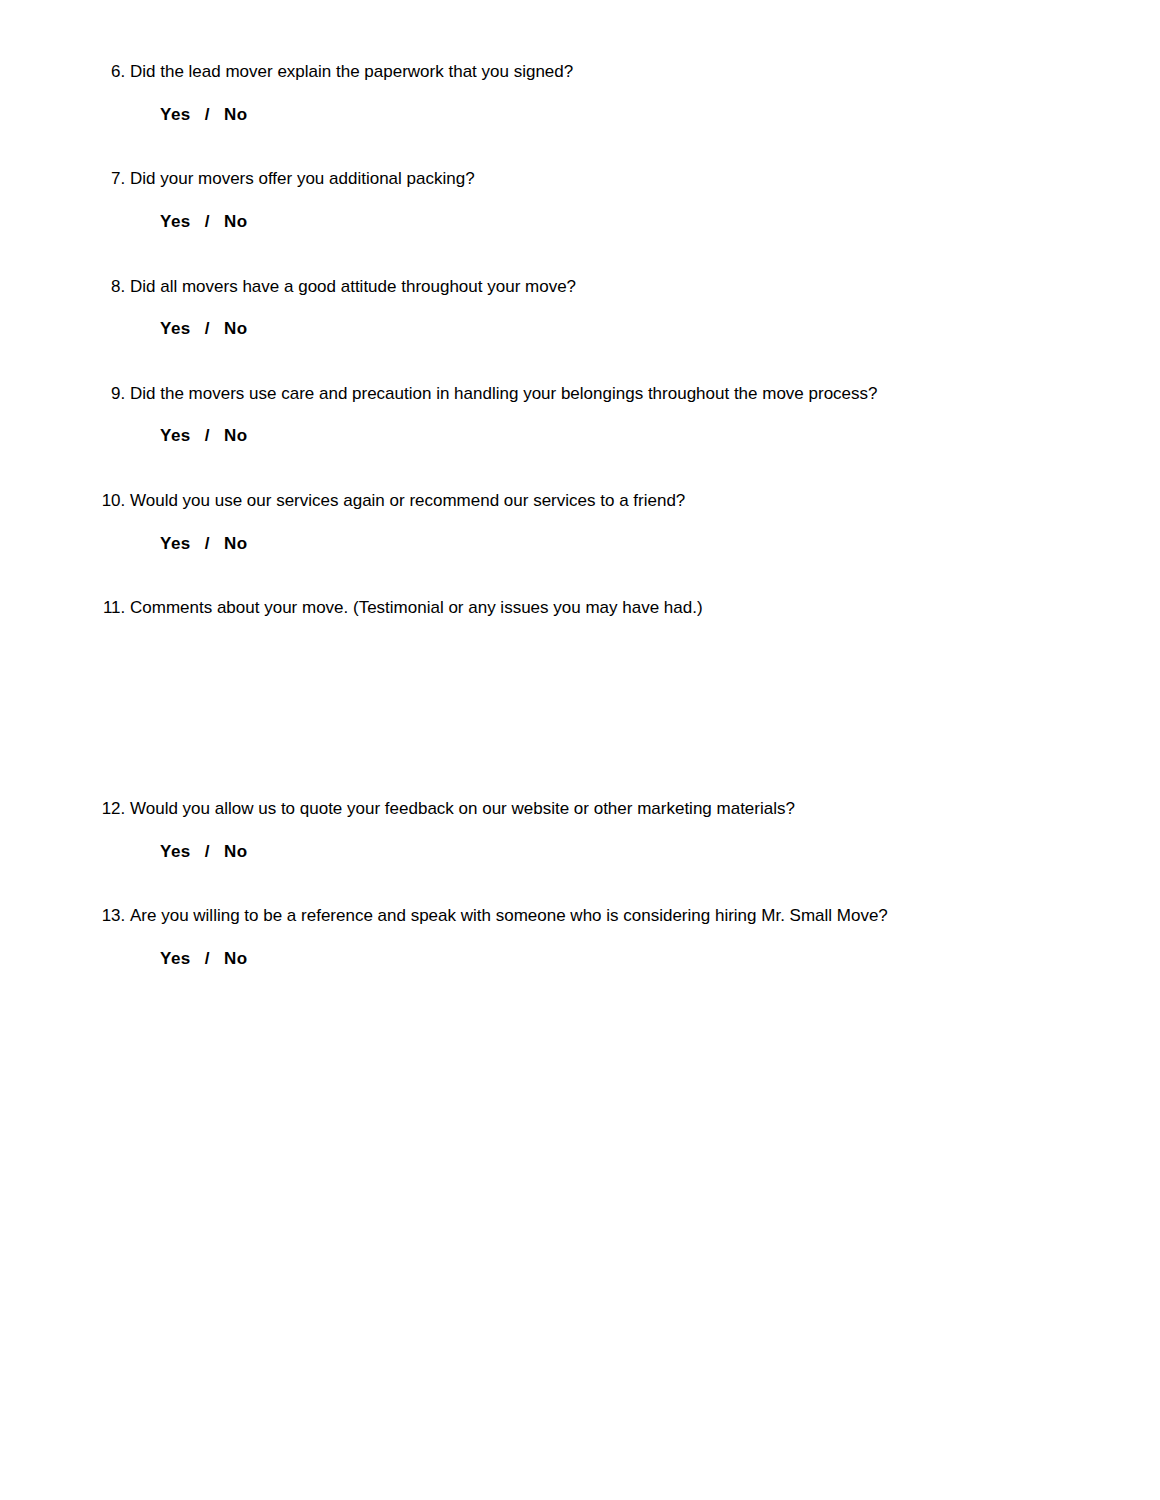Did the lead mover explain the paperwork that you signed?
Yes/No
Did your movers offer you additional packing?
Yes/No
Did all movers have a good attitude throughout your move?
Yes/No
Did the movers use care and precaution in handling your belongings throughout the move process?
Yes/No
Would you use our services again or recommend our services to a friend?
Yes/No
Comments about your move. (Testimonial or any issues you may have had.)
Would you allow us to quote your feedback on our website or other marketing materials?
Yes/No
Are you willing to be a reference and speak with someone who is considering hiring Mr. Small Move?
Yes/No